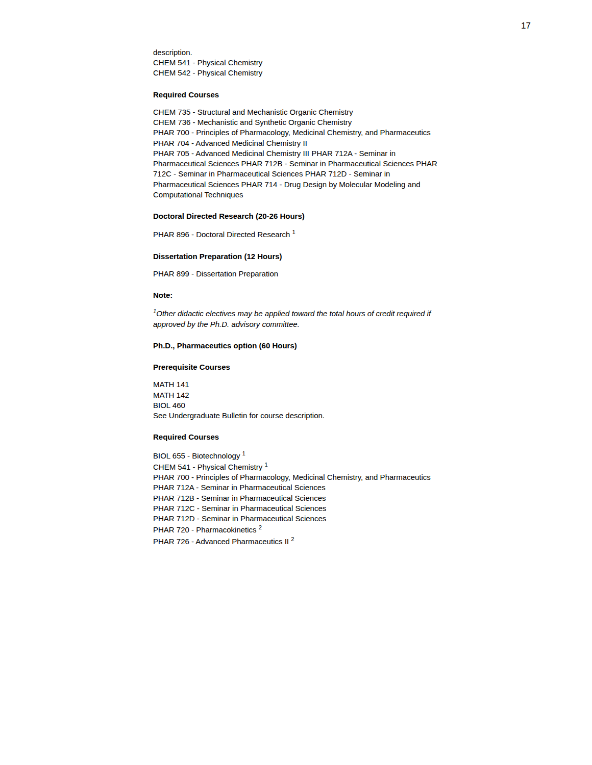17
description.
CHEM 541 - Physical Chemistry
CHEM 542 - Physical Chemistry
Required Courses
CHEM 735 - Structural and Mechanistic Organic Chemistry
CHEM 736 - Mechanistic and Synthetic Organic Chemistry
PHAR 700 - Principles of Pharmacology, Medicinal Chemistry, and Pharmaceutics
PHAR 704 - Advanced Medicinal Chemistry II
PHAR 705 - Advanced Medicinal Chemistry III PHAR 712A - Seminar in Pharmaceutical Sciences PHAR 712B - Seminar in Pharmaceutical Sciences PHAR 712C - Seminar in Pharmaceutical Sciences PHAR 712D - Seminar in Pharmaceutical Sciences PHAR 714 - Drug Design by Molecular Modeling and Computational Techniques
Doctoral Directed Research (20-26 Hours)
PHAR 896 - Doctoral Directed Research 1
Dissertation Preparation (12 Hours)
PHAR 899 - Dissertation Preparation
Note:
1Other didactic electives may be applied toward the total hours of credit required if approved by the Ph.D. advisory committee.
Ph.D., Pharmaceutics option (60 Hours)
Prerequisite Courses
MATH 141
MATH 142
BIOL 460
See Undergraduate Bulletin for course description.
Required Courses
BIOL 655 - Biotechnology 1
CHEM 541 - Physical Chemistry 1
PHAR 700 - Principles of Pharmacology, Medicinal Chemistry, and Pharmaceutics
PHAR 712A - Seminar in Pharmaceutical Sciences
PHAR 712B - Seminar in Pharmaceutical Sciences
PHAR 712C - Seminar in Pharmaceutical Sciences
PHAR 712D - Seminar in Pharmaceutical Sciences
PHAR 720 - Pharmacokinetics 2
PHAR 726 - Advanced Pharmaceutics II 2